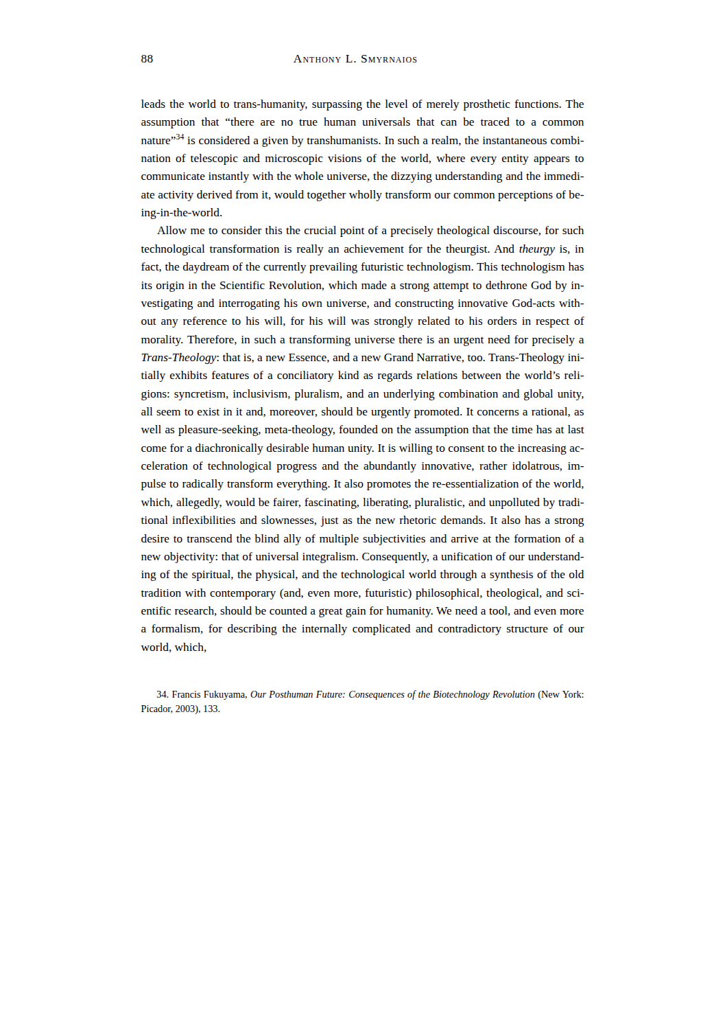88 Anthony L. Smyrnaios
leads the world to trans-humanity, surpassing the level of merely prosthetic functions. The assumption that “there are no true human universals that can be traced to a common nature”34 is considered a given by transhumanists. In such a realm, the instantaneous combination of telescopic and microscopic visions of the world, where every entity appears to communicate instantly with the whole universe, the dizzying understanding and the immediate activity derived from it, would together wholly transform our common perceptions of being-in-the-world.
Allow me to consider this the crucial point of a precisely theological discourse, for such technological transformation is really an achievement for the theurgist. And theurgy is, in fact, the daydream of the currently prevailing futuristic technologism. This technologism has its origin in the Scientific Revolution, which made a strong attempt to dethrone God by investigating and interrogating his own universe, and constructing innovative God-acts without any reference to his will, for his will was strongly related to his orders in respect of morality. Therefore, in such a transforming universe there is an urgent need for precisely a Trans-Theology: that is, a new Essence, and a new Grand Narrative, too. Trans-Theology initially exhibits features of a conciliatory kind as regards relations between the world’s religions: syncretism, inclusivism, pluralism, and an underlying combination and global unity, all seem to exist in it and, moreover, should be urgently promoted. It concerns a rational, as well as pleasure-seeking, meta-theology, founded on the assumption that the time has at last come for a diachronically desirable human unity. It is willing to consent to the increasing acceleration of technological progress and the abundantly innovative, rather idolatrous, impulse to radically transform everything. It also promotes the re-essentialization of the world, which, allegedly, would be fairer, fascinating, liberating, pluralistic, and unpolluted by traditional inflexibilities and slownesses, just as the new rhetoric demands. It also has a strong desire to transcend the blind ally of multiple subjectivities and arrive at the formation of a new objectivity: that of universal integralism. Consequently, a unification of our understanding of the spiritual, the physical, and the technological world through a synthesis of the old tradition with contemporary (and, even more, futuristic) philosophical, theological, and scientific research, should be counted a great gain for humanity. We need a tool, and even more a formalism, for describing the internally complicated and contradictory structure of our world, which,
34. Francis Fukuyama, Our Posthuman Future: Consequences of the Biotechnology Revolution (New York: Picador, 2003), 133.